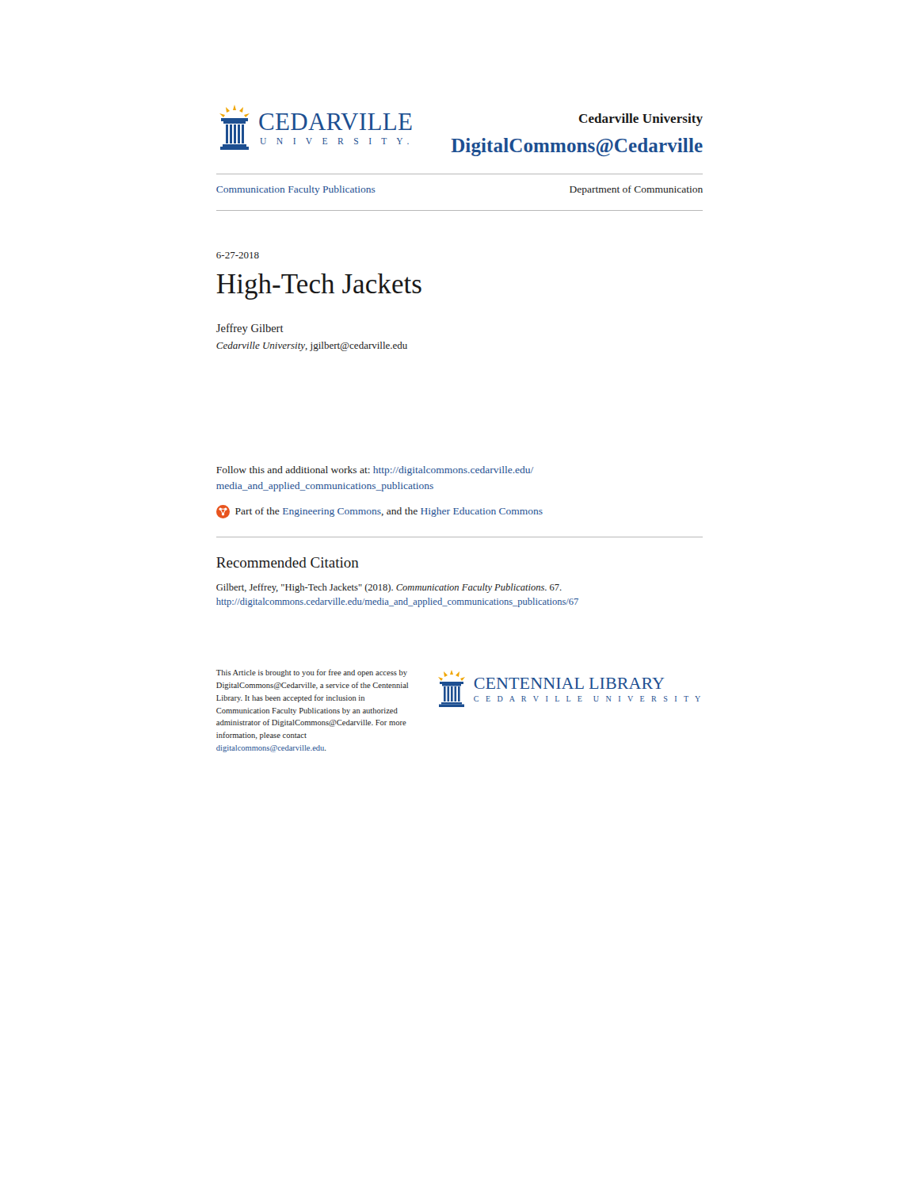CEDARVILLE U N I V E R S I T Y.
Cedarville University
DigitalCommons@Cedarville
Communication Faculty Publications
Department of Communication
6-27-2018
High-Tech Jackets
Jeffrey Gilbert
Cedarville University, jgilbert@cedarville.edu
Follow this and additional works at: http://digitalcommons.cedarville.edu/ media_and_applied_communications_publications
Part of the Engineering Commons, and the Higher Education Commons
Recommended Citation
Gilbert, Jeffrey, "High-Tech Jackets" (2018). Communication Faculty Publications. 67.
http://digitalcommons.cedarville.edu/media_and_applied_communications_publications/67
This Article is brought to you for free and open access by DigitalCommons@Cedarville, a service of the Centennial Library. It has been accepted for inclusion in Communication Faculty Publications by an authorized administrator of DigitalCommons@Cedarville. For more information, please contact digitalcommons@cedarville.edu.
CENTENNIAL LIBRARY C E D A R V I L L E U N I V E R S I T Y